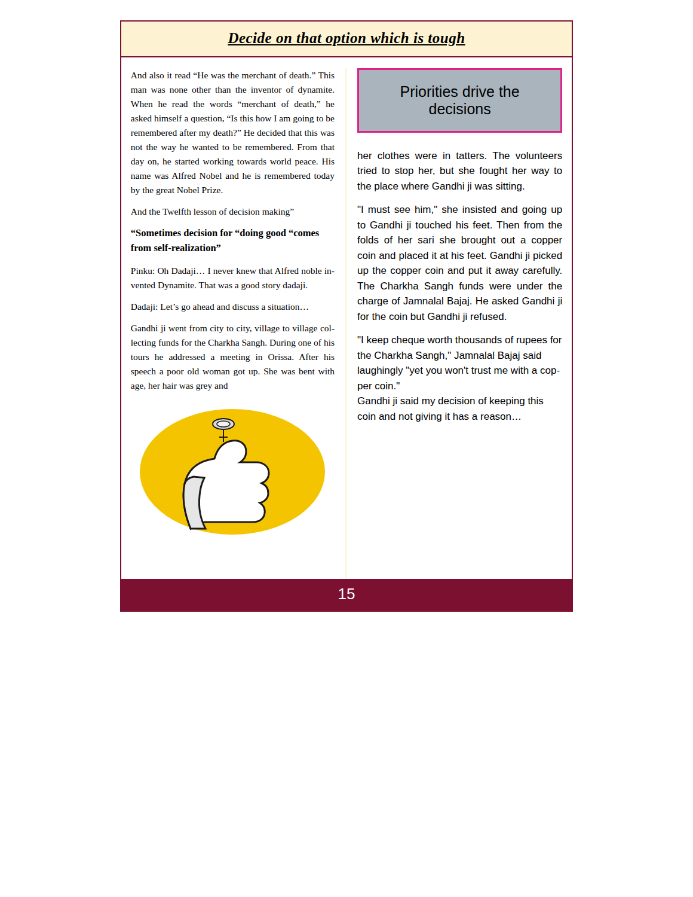Decide on that option which is tough
And also it read “He was the merchant of death.” This man was none other than the inventor of dynamite. When he read the words “merchant of death,” he asked himself a question, “Is this how I am going to be remembered after my death?” He decided that this was not the way he wanted to be remembered. From that day on, he started working towards world peace. His name was Alfred Nobel and he is remembered today by the great Nobel Prize.
And the Twelfth lesson of decision making”
“Sometimes decision for “doing good “comes from self-realization”
Pinku: Oh Dadaji… I never knew that Alfred noble invented Dynamite. That was a good story dadaji.
Dadaji: Let’s go ahead and discuss a situation…
Gandhi ji went from city to city, village to village collecting funds for the Charkha Sangh. During one of his tours he addressed a meeting in Orissa. After his speech a poor old woman got up. She was bent with age, her hair was grey and
Priorities drive the decisions
her clothes were in tatters. The volunteers tried to stop her, but she fought her way to the place where Gandhi ji was sitting.
"I must see him," she insisted and going up to Gandhi ji touched his feet. Then from the folds of her sari she brought out a copper coin and placed it at his feet. Gandhi ji picked up the copper coin and put it away carefully. The Charkha Sangh funds were under the charge of Jamnalal Bajaj. He asked Gandhi ji for the coin but Gandhi ji refused.
"I keep cheque worth thousands of rupees for the Charkha Sangh," Jamnalal Bajaj said laughingly "yet you won't trust me with a copper coin."
Gandhi ji said my decision of keeping this coin and not giving it has a reason…
15